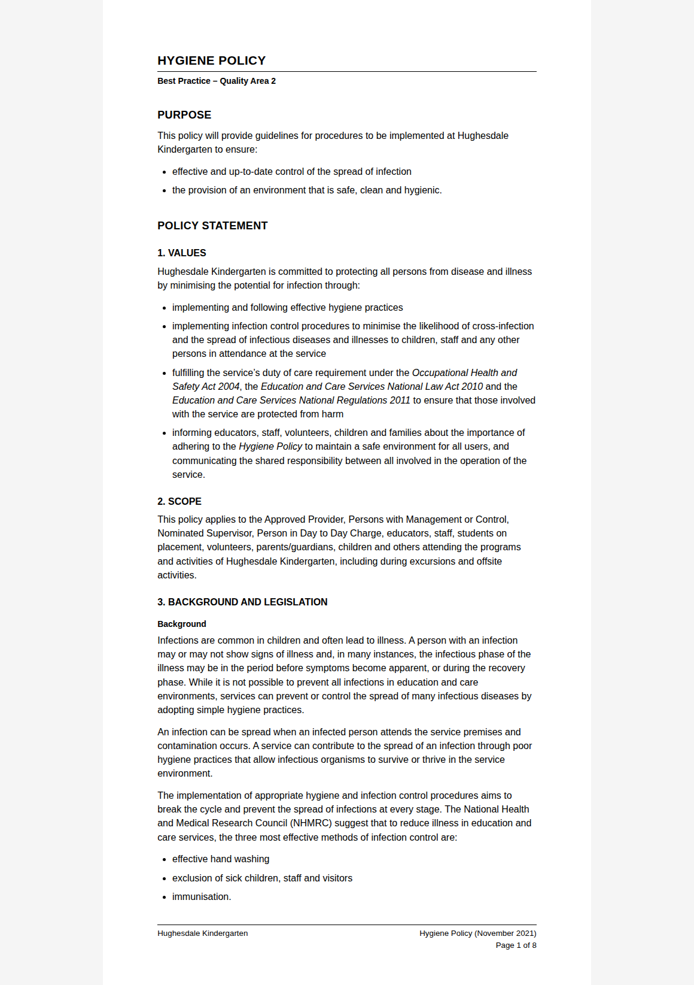HYGIENE POLICY
Best Practice – Quality Area 2
PURPOSE
This policy will provide guidelines for procedures to be implemented at Hughesdale Kindergarten to ensure:
effective and up-to-date control of the spread of infection
the provision of an environment that is safe, clean and hygienic.
POLICY STATEMENT
1. VALUES
Hughesdale Kindergarten is committed to protecting all persons from disease and illness by minimising the potential for infection through:
implementing and following effective hygiene practices
implementing infection control procedures to minimise the likelihood of cross-infection and the spread of infectious diseases and illnesses to children, staff and any other persons in attendance at the service
fulfilling the service’s duty of care requirement under the Occupational Health and Safety Act 2004, the Education and Care Services National Law Act 2010 and the Education and Care Services National Regulations 2011 to ensure that those involved with the service are protected from harm
informing educators, staff, volunteers, children and families about the importance of adhering to the Hygiene Policy to maintain a safe environment for all users, and communicating the shared responsibility between all involved in the operation of the service.
2. SCOPE
This policy applies to the Approved Provider, Persons with Management or Control, Nominated Supervisor, Person in Day to Day Charge, educators, staff, students on placement, volunteers, parents/guardians, children and others attending the programs and activities of Hughesdale Kindergarten, including during excursions and offsite activities.
3. BACKGROUND AND LEGISLATION
Background
Infections are common in children and often lead to illness. A person with an infection may or may not show signs of illness and, in many instances, the infectious phase of the illness may be in the period before symptoms become apparent, or during the recovery phase. While it is not possible to prevent all infections in education and care environments, services can prevent or control the spread of many infectious diseases by adopting simple hygiene practices.
An infection can be spread when an infected person attends the service premises and contamination occurs. A service can contribute to the spread of an infection through poor hygiene practices that allow infectious organisms to survive or thrive in the service environment.
The implementation of appropriate hygiene and infection control procedures aims to break the cycle and prevent the spread of infections at every stage. The National Health and Medical Research Council (NHMRC) suggest that to reduce illness in education and care services, the three most effective methods of infection control are:
effective hand washing
exclusion of sick children, staff and visitors
immunisation.
Hughesdale Kindergarten
Hygiene Policy (November 2021)
Page 1 of 8